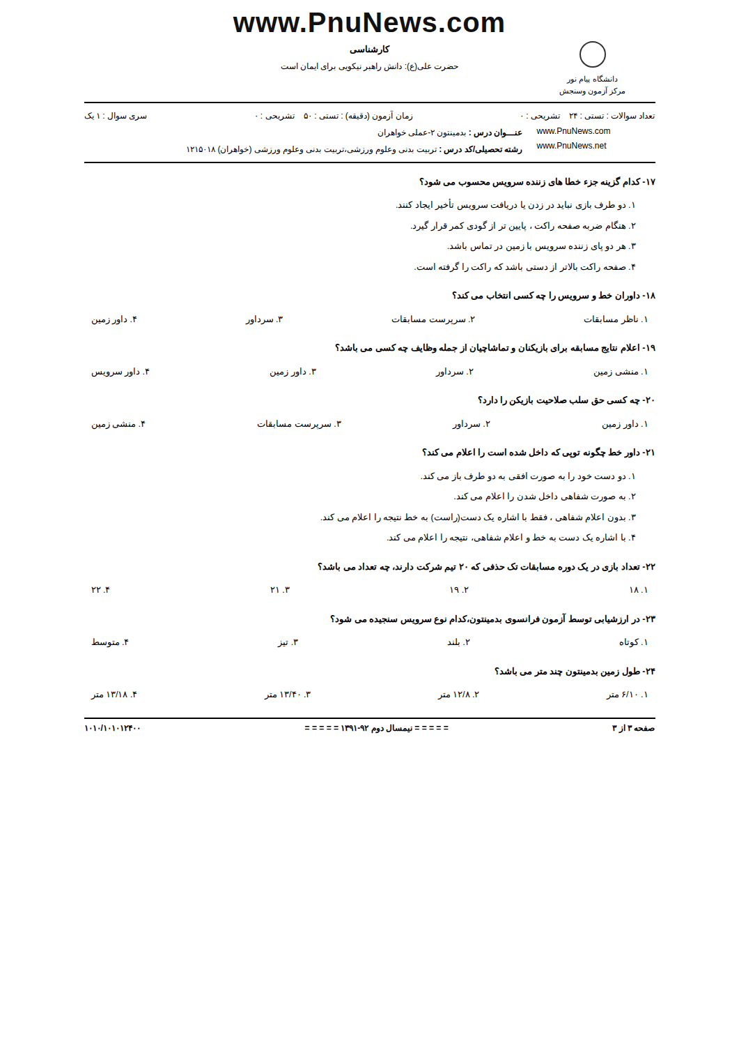www.PnuNews.com
دانشگاه پیام نور
مرکز آزمون وسنجش
کارشناسی
حضرت علی(ع): دانش راهبر نیکویی برای ایمان است
تعداد سوالات : تستی : ۲۴ تشریحی : ۰
زمان آزمون (دقیقه) : تستی : ۵۰ تشریحی : ۰
سری سوال : ۱ یک
www.PnuNews.com
www.PnuNews.net
عنـــوان درس : بدمینتون ۲-عملی خواهران
رشته تحصیلی/کد درس : تربیت بدنی وعلوم ورزشی،تربیت بدنی وعلوم ورزشی (خواهران) ۱۲۱۵۰۱۸
۱۷- کدام گزینه جزء خطا های زننده سرویس محسوب می شود؟
۱. دو طرف بازی نباید در زدن یا دریافت سرویس تأخیر ایجاد کنند.
۲. هنگام ضربه صفحه راکت ، پایین تر از گودی کمر قرار گیرد.
۳. هر دو پای زننده سرویس با زمین در تماس باشد.
۴. صفحه راکت بالاتر از دستی باشد که راکت را گرفته است.
۱۸- داوران خط و سرویس را چه کسی انتخاب می کند؟
۱. ناظر مسابقات ۲. سرپرست مسابقات ۳. سرداور ۴. داور زمین
۱۹- اعلام نتایج مسابقه برای بازیکنان و تماشاچیان از جمله وظایف چه کسی می باشد؟
۱. منشی زمین ۲. سرداور ۳. داور زمین ۴. داور سرویس
۲۰- چه کسی حق سلب صلاحیت بازیکن را دارد؟
۱. داور زمین ۲. سرداور ۳. سرپرست مسابقات ۴. منشی زمین
۲۱- داور خط چگونه توپی که داخل شده است را اعلام می کند؟
۱. دو دست خود را به صورت افقی به دو طرف باز می کند.
۲. به صورت شفاهی داخل شدن را اعلام می کند.
۳. بدون اعلام شفاهی ، فقط با اشاره یک دست(راست) به خط نتیجه را اعلام می کند.
۴. با اشاره یک دست به خط و اعلام شفاهی، نتیجه را اعلام می کند.
۲۲- تعداد بازی در یک دوره مسابقات تک حذفی که ۲۰ تیم شرکت دارند، چه تعداد می باشد؟
۱. ۱۸ ۲. ۱۹ ۳. ۲۱ ۴. ۲۲
۲۳- در ارزشیابی توسط آزمون فرانسوی بدمینتون،کدام نوع سرویس سنجیده می شود؟
۱. کوتاه ۲. بلند ۳. تیز ۴. متوسط
۲۴- طول زمین بدمینتون چند متر می باشد؟
۱. ۶/۱۰ متر ۲. ۱۲/۸ متر ۳. ۱۳/۴۰ متر ۴. ۱۳/۱۸ متر
صفحه ۳ از ۳
= = = = = نیمسال دوم ۹۲-۱۳۹۱ = = = = =
۱۰۱۰/۱۰۱۰۱۲۴۰۰